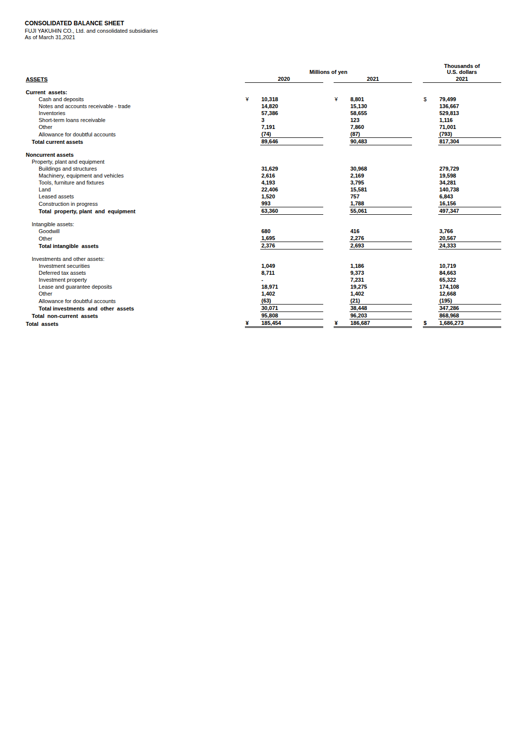CONSOLIDATED BALANCE SHEET
FUJI YAKUHIN CO., Ltd. and consolidated subsidiaries
As of March 31,2021
| | Millions of yen | | Thousands of U.S. dollars |
| ASSETS | 2020 | | 2021 | | 2021 |
| Current assets: | |
| Cash and deposits | ¥ | 10,318 | | ¥ | 8,801 | | $ | 79,499 |
| Notes and accounts receivable - trade | | 14,820 | | | 15,130 | | | 136,667 |
| Inventories | | 57,386 | | | 58,655 | | | 529,813 |
| Short-term loans receivable | | 3 | | | 123 | | | 1,116 |
| Other | | 7,191 | | | 7,860 | | | 71,001 |
| Allowance for doubtful accounts | | (74) | | | (87) | | | (793) |
| Total current assets | | 89,646 | | | 90,483 | | | 817,304 |
| Noncurrent assets | |
| Property, plant and equipment | |
| Buildings and structures | | 31,629 | | | 30,968 | | | 279,729 |
| Machinery, equipment and vehicles | | 2,616 | | | 2,169 | | | 19,598 |
| Tools, furniture and fixtures | | 4,193 | | | 3,795 | | | 34,281 |
| Land | | 22,406 | | | 15,581 | | | 140,738 |
| Leased assets | | 1,520 | | | 757 | | | 6,843 |
| Construction in progress | | 993 | | | 1,788 | | | 16,156 |
| Total property, plant and equipment | | 63,360 | | | 55,061 | | | 497,347 |
| Intangible assets: | |
| Goodwill | | 680 | | | 416 | | | 3,766 |
| Other | | 1,695 | | | 2,276 | | | 20,567 |
| Total intangible assets | | 2,376 | | | 2,693 | | | 24,333 |
| Investments and other assets: | |
| Investment securities | | 1,049 | | | 1,186 | | | 10,719 |
| Deferred tax assets | | 8,711 | | | 9,373 | | | 84,663 |
| Investment property | | - | | | 7,231 | | | 65,322 |
| Lease and guarantee deposits | | 18,971 | | | 19,275 | | | 174,108 |
| Other | | 1,402 | | | 1,402 | | | 12,668 |
| Allowance for doubtful accounts | | (63) | | | (21) | | | (195) |
| Total investments and other assets | | 30,071 | | | 38,448 | | | 347,286 |
| Total non-current assets | | 95,808 | | | 96,203 | | | 868,968 |
| Total assets | ¥ | 185,454 | | ¥ | 186,687 | | $ | 1,686,273 |